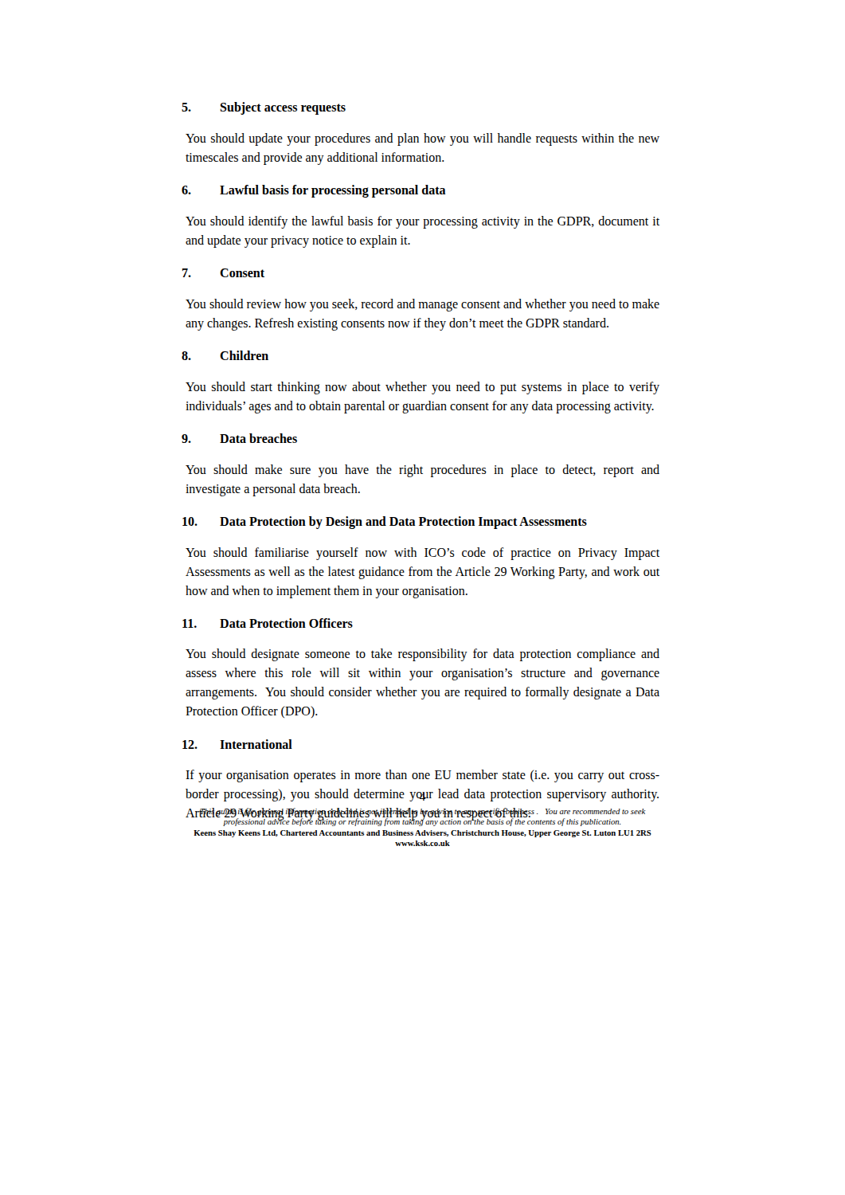5. Subject access requests
You should update your procedures and plan how you will handle requests within the new timescales and provide any additional information.
6. Lawful basis for processing personal data
You should identify the lawful basis for your processing activity in the GDPR, document it and update your privacy notice to explain it.
7. Consent
You should review how you seek, record and manage consent and whether you need to make any changes. Refresh existing consents now if they don’t meet the GDPR standard.
8. Children
You should start thinking now about whether you need to put systems in place to verify individuals’ ages and to obtain parental or guardian consent for any data processing activity.
9. Data breaches
You should make sure you have the right procedures in place to detect, report and investigate a personal data breach.
10. Data Protection by Design and Data Protection Impact Assessments
You should familiarise yourself now with ICO’s code of practice on Privacy Impact Assessments as well as the latest guidance from the Article 29 Working Party, and work out how and when to implement them in your organisation.
11. Data Protection Officers
You should designate someone to take responsibility for data protection compliance and assess where this role will sit within your organisation’s structure and governance arrangements. You should consider whether you are required to formally designate a Data Protection Officer (DPO).
12. International
If your organisation operates in more than one EU member state (i.e. you carry out cross-border processing), you should determine your lead data protection supervisory authority. Article 29 Working Party guidelines will help you in respect of this.
4
This guide is for general information only and is not intended to be advice to any specific business . You are recommended to seek professional advice before taking or refraining from taking any action on the basis of the contents of this publication.
Keens Shay Keens Ltd, Chartered Accountants and Business Advisers, Christchurch House, Upper George St. Luton LU1 2RS
www.ksk.co.uk